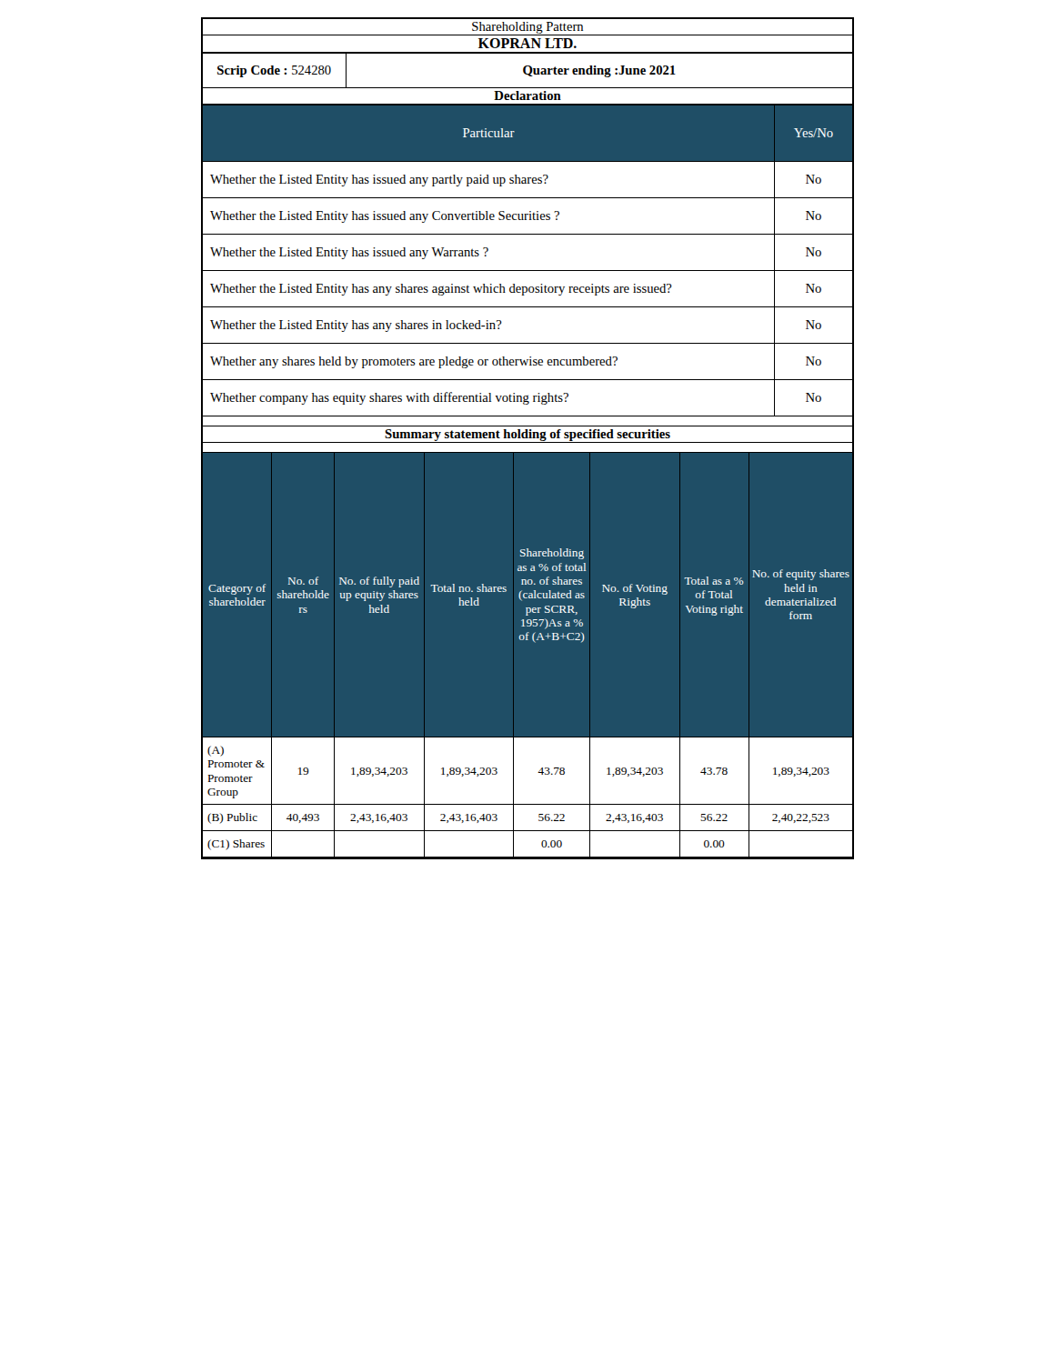| Shareholding Pattern |
| KOPRAN LTD. |
| / Scrip Code : 524280 / Quarter ending :June 2021 / |
| Declaration |
| / Particular / Yes/No / / --- / --- / / Whether the Listed Entity has issued any partly paid up shares? / No / / Whether the Listed Entity has issued any Convertible Securities ? / No / / Whether the Listed Entity has issued any Warrants ? / No / / Whether the Listed Entity has any shares against which depository receipts are issued? / No / / Whether the Listed Entity has any shares in locked-in? / No / / Whether any shares held by promoters are pledge or otherwise encumbered? / No / / Whether company has equity shares with differential voting rights? / No / |
| Summary statement holding of specified securities |
| / Category of shareholder / No. of shareholders / No. of fully paid up equity shares held / Total no. shares held / Shareholding as a % of total no. of shares (calculated as per SCRR, 1957)As a % of (A+B+C2) / No. of Voting Rights / Total as a % of Total Voting right / No. of equity shares held in dematerialized form / / --- / --- / --- / --- / --- / --- / --- / --- / / (A) Promoter & Promoter Group / 19 / 1,89,34,203 / 1,89,34,203 / 43.78 / 1,89,34,203 / 43.78 / 1,89,34,203 / / (B) Public / 40,493 / 2,43,16,403 / 2,43,16,403 / 56.22 / 2,43,16,403 / 56.22 / 2,40,22,523 / / (C1) Shares / / / / 0.00 / / 0.00 / / |